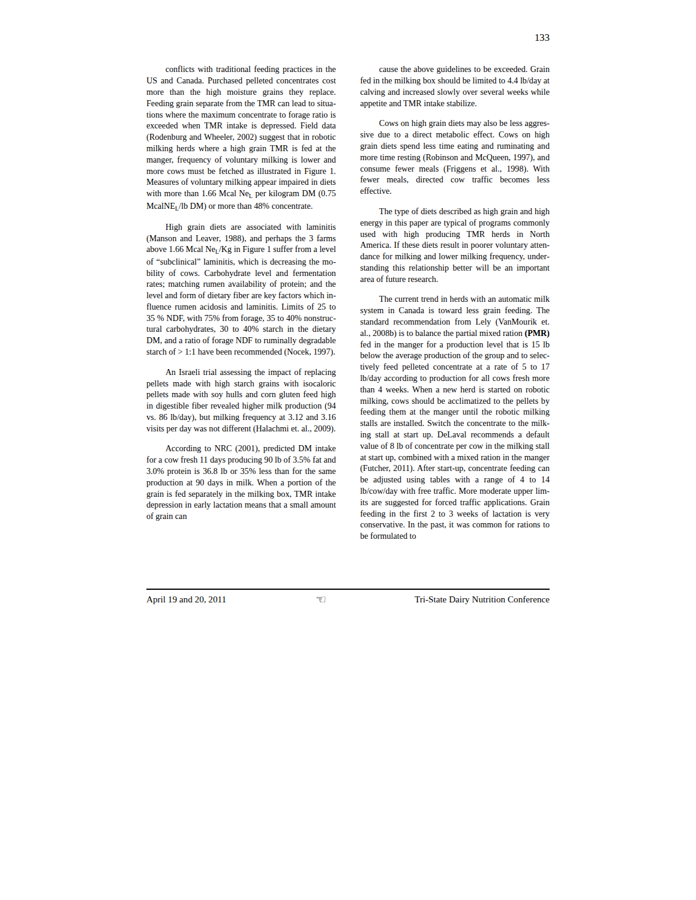133
conflicts with traditional feeding practices in the US and Canada. Purchased pelleted concentrates cost more than the high moisture grains they replace. Feeding grain separate from the TMR can lead to situations where the maximum concentrate to forage ratio is exceeded when TMR intake is depressed. Field data (Rodenburg and Wheeler, 2002) suggest that in robotic milking herds where a high grain TMR is fed at the manger, frequency of voluntary milking is lower and more cows must be fetched as illustrated in Figure 1. Measures of voluntary milking appear impaired in diets with more than 1.66 Mcal NeL per kilogram DM (0.75 McalNEL/lb DM) or more than 48% concentrate.
High grain diets are associated with laminitis (Manson and Leaver, 1988), and perhaps the 3 farms above 1.66 Mcal NeL/Kg in Figure 1 suffer from a level of “subclinical” laminitis, which is decreasing the mobility of cows. Carbohydrate level and fermentation rates; matching rumen availability of protein; and the level and form of dietary fiber are key factors which influence rumen acidosis and laminitis. Limits of 25 to 35 % NDF, with 75% from forage, 35 to 40% nonstructural carbohydrates, 30 to 40% starch in the dietary DM, and a ratio of forage NDF to ruminally degradable starch of > 1:1 have been recommended (Nocek, 1997).
An Israeli trial assessing the impact of replacing pellets made with high starch grains with isocaloric pellets made with soy hulls and corn gluten feed high in digestible fiber revealed higher milk production (94 vs. 86 lb/day), but milking frequency at 3.12 and 3.16 visits per day was not different (Halachmi et. al., 2009).
According to NRC (2001), predicted DM intake for a cow fresh 11 days producing 90 lb of 3.5% fat and 3.0% protein is 36.8 lb or 35% less than for the same production at 90 days in milk. When a portion of the grain is fed separately in the milking box, TMR intake depression in early lactation means that a small amount of grain can
cause the above guidelines to be exceeded. Grain fed in the milking box should be limited to 4.4 lb/day at calving and increased slowly over several weeks while appetite and TMR intake stabilize.
Cows on high grain diets may also be less aggressive due to a direct metabolic effect. Cows on high grain diets spend less time eating and ruminating and more time resting (Robinson and McQueen, 1997), and consume fewer meals (Friggens et al., 1998). With fewer meals, directed cow traffic becomes less effective.
The type of diets described as high grain and high energy in this paper are typical of programs commonly used with high producing TMR herds in North America. If these diets result in poorer voluntary attendance for milking and lower milking frequency, understanding this relationship better will be an important area of future research.
The current trend in herds with an automatic milk system in Canada is toward less grain feeding. The standard recommendation from Lely (VanMourik et. al., 2008b) is to balance the partial mixed ration (PMR) fed in the manger for a production level that is 15 lb below the average production of the group and to selectively feed pelleted concentrate at a rate of 5 to 17 lb/day according to production for all cows fresh more than 4 weeks. When a new herd is started on robotic milking, cows should be acclimatized to the pellets by feeding them at the manger until the robotic milking stalls are installed. Switch the concentrate to the milking stall at start up. DeLaval recommends a default value of 8 lb of concentrate per cow in the milking stall at start up, combined with a mixed ration in the manger (Futcher, 2011). After start-up, concentrate feeding can be adjusted using tables with a range of 4 to 14 lb/cow/day with free traffic. More moderate upper limits are suggested for forced traffic applications. Grain feeding in the first 2 to 3 weeks of lactation is very conservative. In the past, it was common for rations to be formulated to
April 19 and 20, 2011
☜
Tri-State Dairy Nutrition Conference